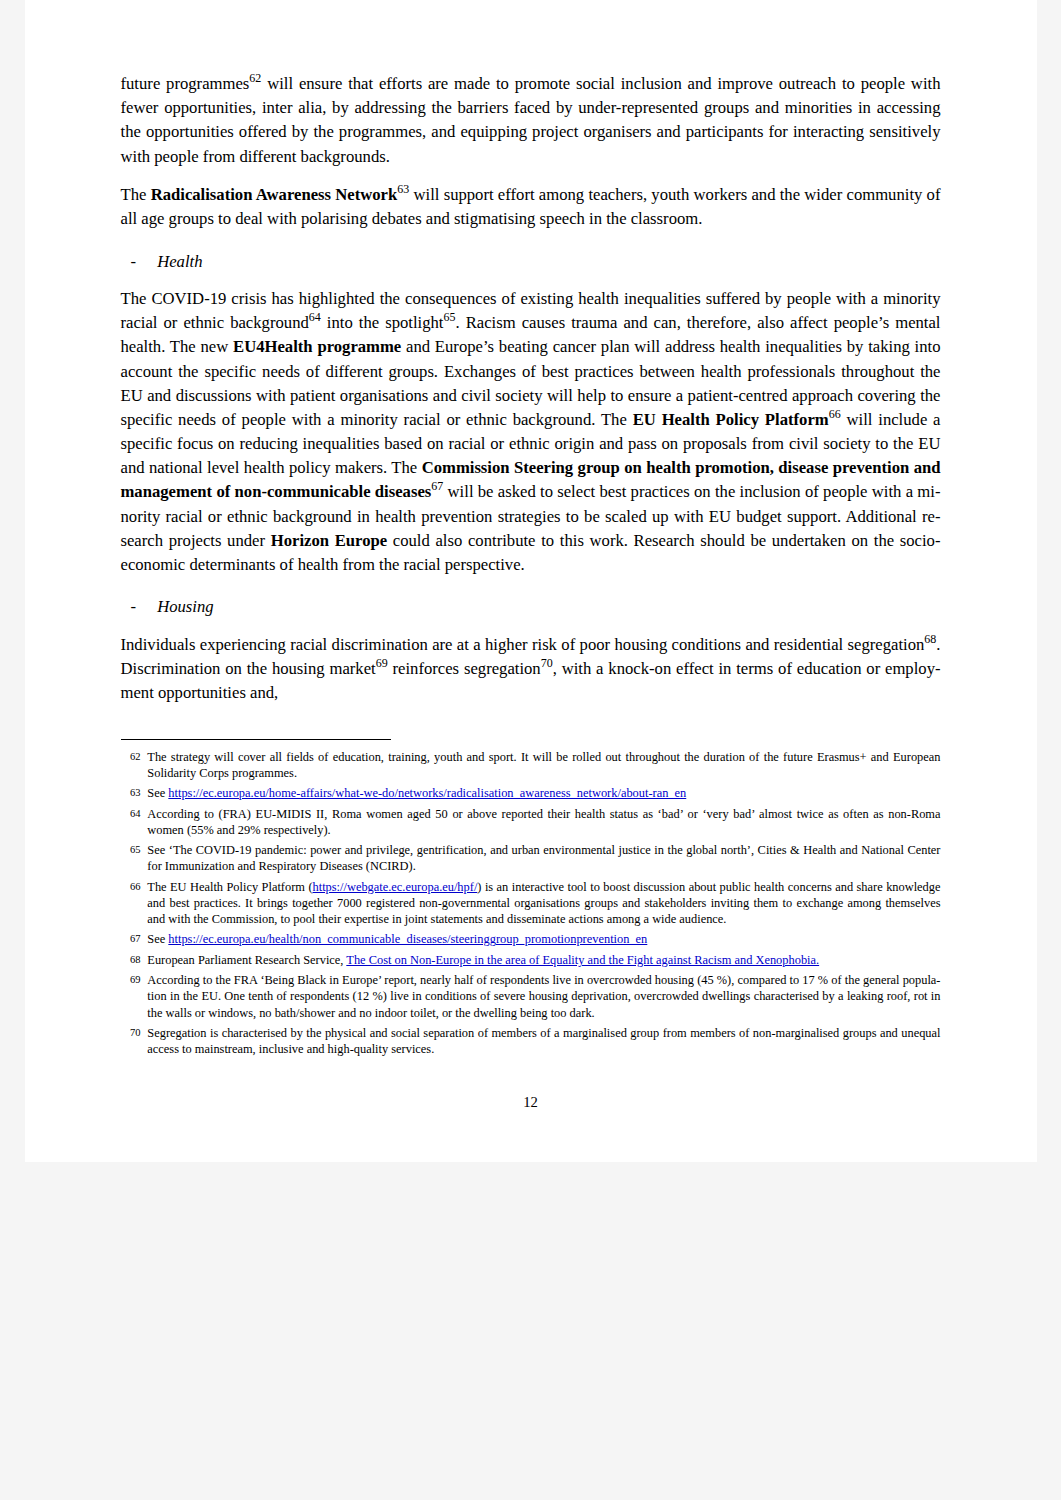future programmes62 will ensure that efforts are made to promote social inclusion and improve outreach to people with fewer opportunities, inter alia, by addressing the barriers faced by under-represented groups and minorities in accessing the opportunities offered by the programmes, and equipping project organisers and participants for interacting sensitively with people from different backgrounds.
The Radicalisation Awareness Network63 will support effort among teachers, youth workers and the wider community of all age groups to deal with polarising debates and stigmatising speech in the classroom.
Health
The COVID-19 crisis has highlighted the consequences of existing health inequalities suffered by people with a minority racial or ethnic background64 into the spotlight65. Racism causes trauma and can, therefore, also affect people’s mental health. The new EU4Health programme and Europe’s beating cancer plan will address health inequalities by taking into account the specific needs of different groups. Exchanges of best practices between health professionals throughout the EU and discussions with patient organisations and civil society will help to ensure a patient-centred approach covering the specific needs of people with a minority racial or ethnic background. The EU Health Policy Platform66 will include a specific focus on reducing inequalities based on racial or ethnic origin and pass on proposals from civil society to the EU and national level health policy makers. The Commission Steering group on health promotion, disease prevention and management of non-communicable diseases67 will be asked to select best practices on the inclusion of people with a minority racial or ethnic background in health prevention strategies to be scaled up with EU budget support. Additional research projects under Horizon Europe could also contribute to this work. Research should be undertaken on the socio-economic determinants of health from the racial perspective.
Housing
Individuals experiencing racial discrimination are at a higher risk of poor housing conditions and residential segregation68. Discrimination on the housing market69 reinforces segregation70, with a knock-on effect in terms of education or employment opportunities and,
62
The strategy will cover all fields of education, training, youth and sport. It will be rolled out throughout the duration of the future Erasmus+ and European Solidarity Corps programmes.
63
See https://ec.europa.eu/home-affairs/what-we-do/networks/radicalisation_awareness_network/about-ran_en
64
According to (FRA) EU-MIDIS II, Roma women aged 50 or above reported their health status as ‘bad’ or ‘very bad’ almost twice as often as non-Roma women (55% and 29% respectively).
65
See ‘The COVID-19 pandemic: power and privilege, gentrification, and urban environmental justice in the global north’, Cities & Health and National Center for Immunization and Respiratory Diseases (NCIRD).
66
The EU Health Policy Platform (https://webgate.ec.europa.eu/hpf/) is an interactive tool to boost discussion about public health concerns and share knowledge and best practices. It brings together 7000 registered non-governmental organisations groups and stakeholders inviting them to exchange among themselves and with the Commission, to pool their expertise in joint statements and disseminate actions among a wide audience.
67
See https://ec.europa.eu/health/non_communicable_diseases/steeringgroup_promotionprevention_en
68
European Parliament Research Service, The Cost on Non-Europe in the area of Equality and the Fight against Racism and Xenophobia.
69
According to the FRA ‘Being Black in Europe’ report, nearly half of respondents live in overcrowded housing (45 %), compared to 17 % of the general population in the EU. One tenth of respondents (12 %) live in conditions of severe housing deprivation, overcrowded dwellings characterised by a leaking roof, rot in the walls or windows, no bath/shower and no indoor toilet, or the dwelling being too dark.
70
Segregation is characterised by the physical and social separation of members of a marginalised group from members of non-marginalised groups and unequal access to mainstream, inclusive and high-quality services.
12